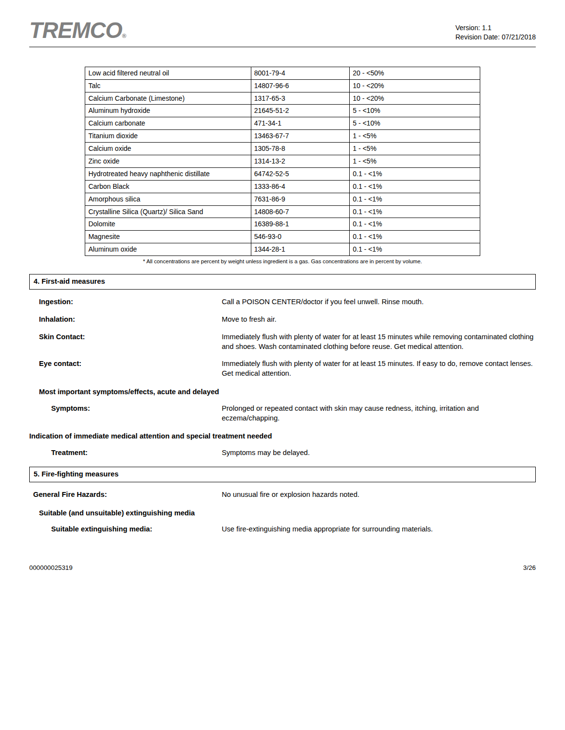TREMCO®
Version: 1.1
Revision Date: 07/21/2018
| Low acid filtered neutral oil | 8001-79-4 | 20 - <50% |
| Talc | 14807-96-6 | 10 - <20% |
| Calcium Carbonate (Limestone) | 1317-65-3 | 10 - <20% |
| Aluminum hydroxide | 21645-51-2 | 5 - <10% |
| Calcium carbonate | 471-34-1 | 5 - <10% |
| Titanium dioxide | 13463-67-7 | 1 - <5% |
| Calcium oxide | 1305-78-8 | 1 - <5% |
| Zinc oxide | 1314-13-2 | 1 - <5% |
| Hydrotreated heavy naphthenic distillate | 64742-52-5 | 0.1 - <1% |
| Carbon Black | 1333-86-4 | 0.1 - <1% |
| Amorphous silica | 7631-86-9 | 0.1 - <1% |
| Crystalline Silica (Quartz)/ Silica Sand | 14808-60-7 | 0.1 - <1% |
| Dolomite | 16389-88-1 | 0.1 - <1% |
| Magnesite | 546-93-0 | 0.1 - <1% |
| Aluminum oxide | 1344-28-1 | 0.1 - <1% |
* All concentrations are percent by weight unless ingredient is a gas. Gas concentrations are in percent by volume.
4. First-aid measures
Ingestion:
Call a POISON CENTER/doctor if you feel unwell. Rinse mouth.
Inhalation:
Move to fresh air.
Skin Contact:
Immediately flush with plenty of water for at least 15 minutes while removing contaminated clothing and shoes. Wash contaminated clothing before reuse. Get medical attention.
Eye contact:
Immediately flush with plenty of water for at least 15 minutes. If easy to do, remove contact lenses. Get medical attention.
Most important symptoms/effects, acute and delayed
Symptoms:
Prolonged or repeated contact with skin may cause redness, itching, irritation and eczema/chapping.
Indication of immediate medical attention and special treatment needed
Treatment:
Symptoms may be delayed.
5. Fire-fighting measures
General Fire Hazards:
No unusual fire or explosion hazards noted.
Suitable (and unsuitable) extinguishing media
Suitable extinguishing media:
Use fire-extinguishing media appropriate for surrounding materials.
000000025319
3/26